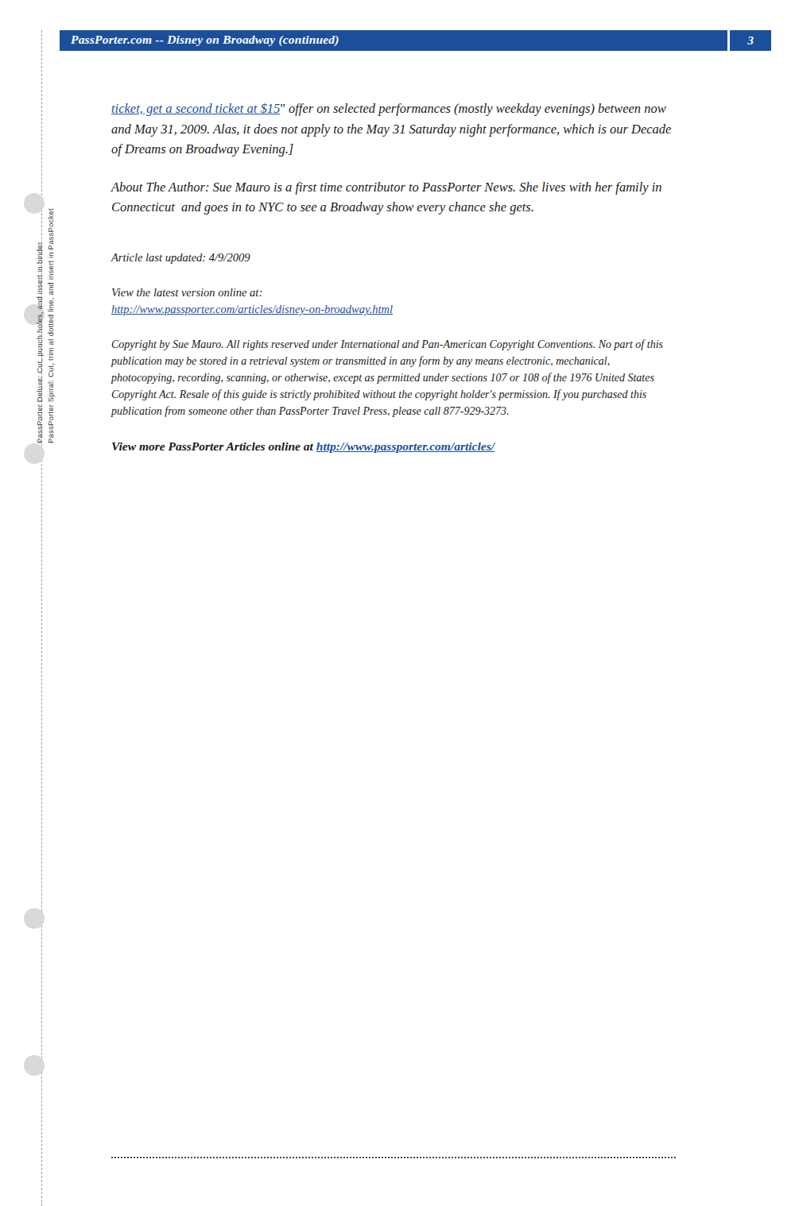PassPorter Deluxe: Cut, punch holes, and insert in binder
PassPorter Spiral: Cut, trim at dotted line, and insert in PassPocket
PassPorter.com -- Disney on Broadway (continued)
3
ticket, get a second ticket at $15" offer on selected performances (mostly weekday evenings) between now and May 31, 2009. Alas, it does not apply to the May 31 Saturday night performance, which is our Decade of Dreams on Broadway Evening.]
About The Author: Sue Mauro is a first time contributor to PassPorter News. She lives with her family in Connecticut and goes in to NYC to see a Broadway show every chance she gets.
Article last updated: 4/9/2009
View the latest version online at:
http://www.passporter.com/articles/disney-on-broadway.html
Copyright by Sue Mauro. All rights reserved under International and Pan-American Copyright Conventions. No part of this publication may be stored in a retrieval system or transmitted in any form by any means electronic, mechanical, photocopying, recording, scanning, or otherwise, except as permitted under sections 107 or 108 of the 1976 United States Copyright Act. Resale of this guide is strictly prohibited without the copyright holder's permission. If you purchased this publication from someone other than PassPorter Travel Press, please call 877-929-3273.
View more PassPorter Articles online at http://www.passporter.com/articles/